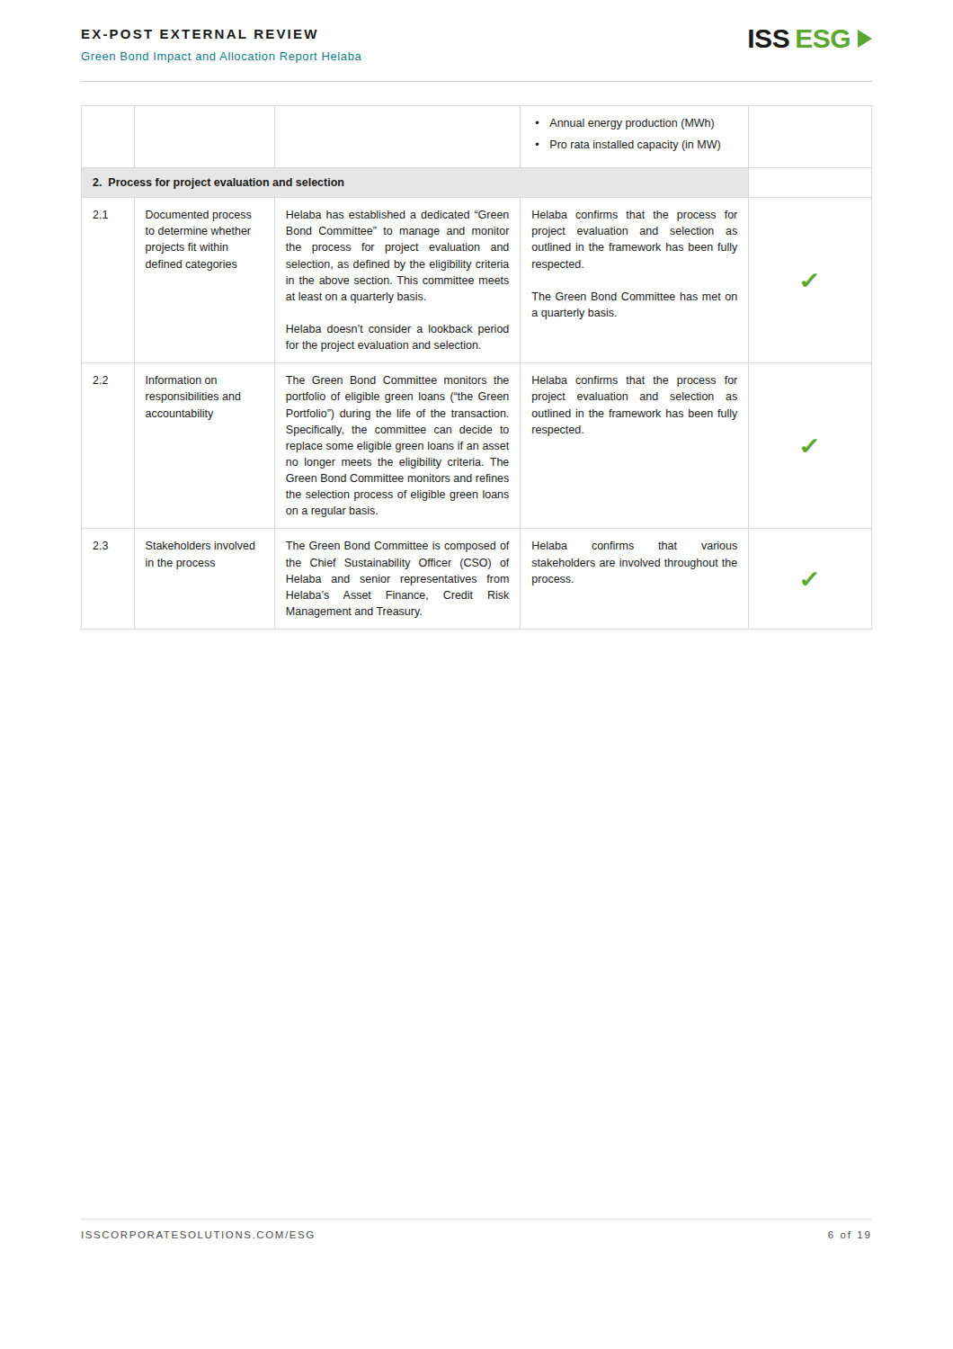Ex-Post External Review
Green Bond Impact and Allocation Report Helaba
ISS ESG
| | | | Annual energy production (MWh) Pro rata installed capacity (in MW) | |
| 2. Process for project evaluation and selection | |
| 2.1 | Documented process to determine whether projects fit within defined categories | Helaba has established a dedicated “Green Bond Committee” to manage and monitor the process for project evaluation and selection, as defined by the eligibility criteria in the above section. This committee meets at least on a quarterly basis. Helaba doesn’t consider a lookback period for the project evaluation and selection. | Helaba confirms that the process for project evaluation and selection as outlined in the framework has been fully respected. The Green Bond Committee has met on a quarterly basis. | ✓ |
| 2.2 | Information on responsibilities and accountability | The Green Bond Committee monitors the portfolio of eligible green loans (“the Green Portfolio”) during the life of the transaction. Specifically, the committee can decide to replace some eligible green loans if an asset no longer meets the eligibility criteria. The Green Bond Committee monitors and refines the selection process of eligible green loans on a regular basis. | Helaba confirms that the process for project evaluation and selection as outlined in the framework has been fully respected. | ✓ |
| 2.3 | Stakeholders involved in the process | The Green Bond Committee is composed of the Chief Sustainability Officer (CSO) of Helaba and senior representatives from Helaba’s Asset Finance, Credit Risk Management and Treasury. | Helaba confirms that various stakeholders are involved throughout the process. | ✓ |
ISSCORPORATESOLUTIONS.COM/ESG
6 of 19